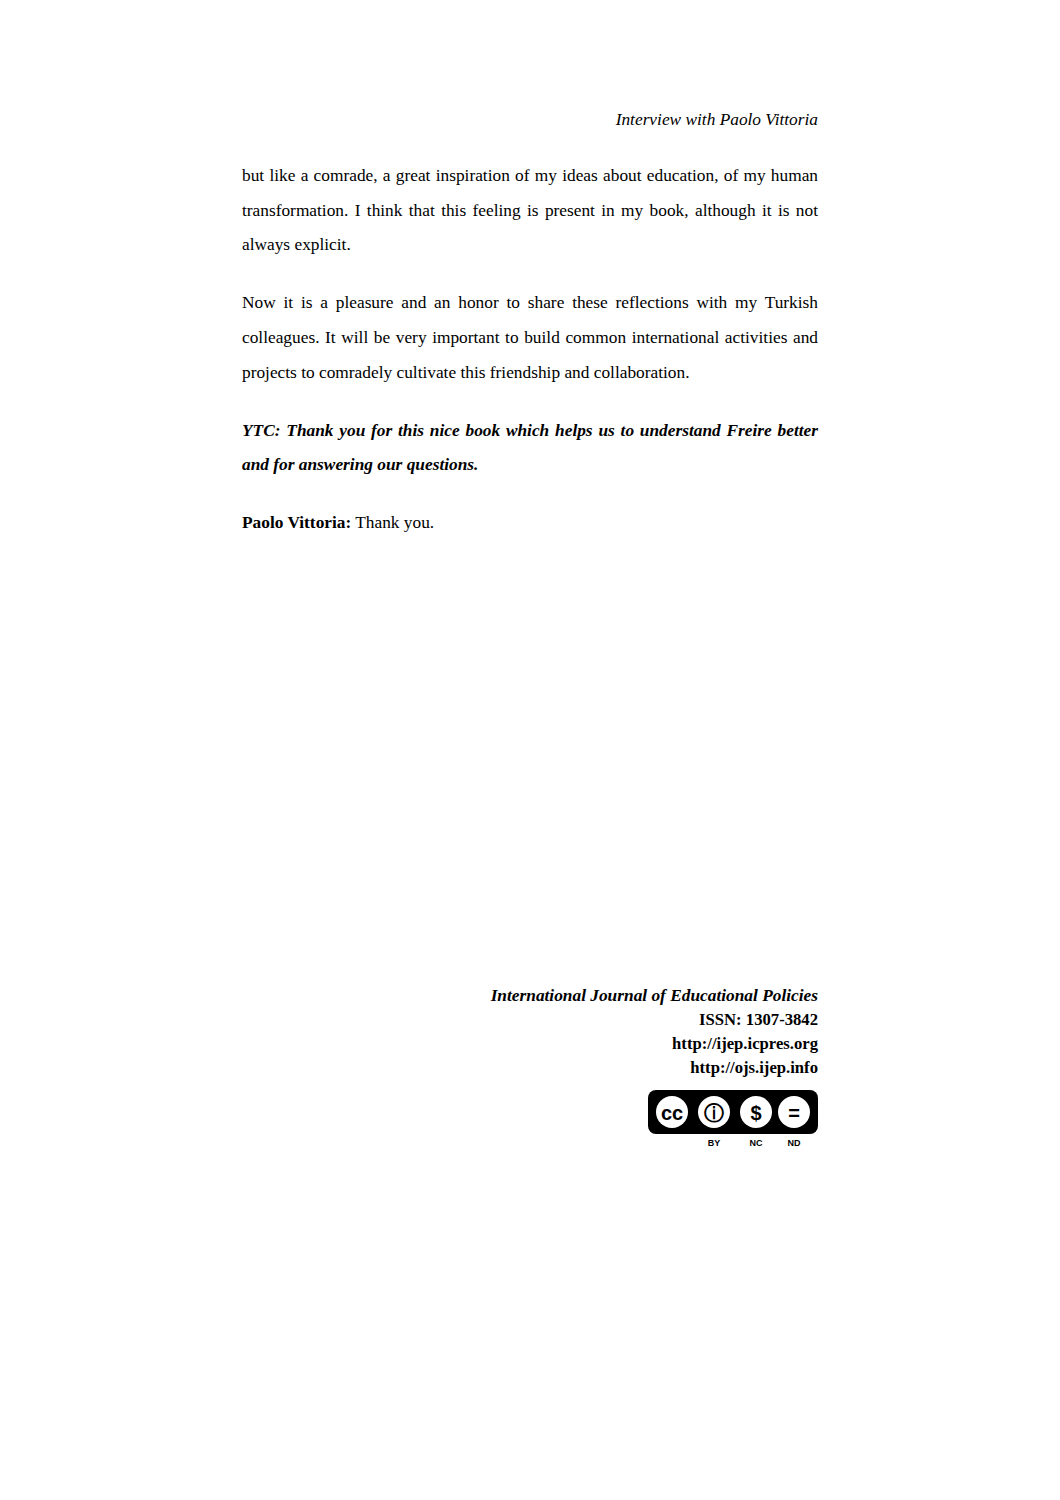Interview with Paolo Vittoria
but like a comrade, a great inspiration of my ideas about education, of my human transformation. I think that this feeling is present in my book, although it is not always explicit.
Now it is a pleasure and an honor to share these reflections with my Turkish colleagues. It will be very important to build common international activities and projects to comradely cultivate this friendship and collaboration.
YTC: Thank you for this nice book which helps us to understand Freire better and for answering our questions.
Paolo Vittoria: Thank you.
International Journal of Educational Policies
ISSN: 1307-3842
http://ijep.icpres.org
http://ojs.ijep.info
cc ⓘ $ = BY NC ND